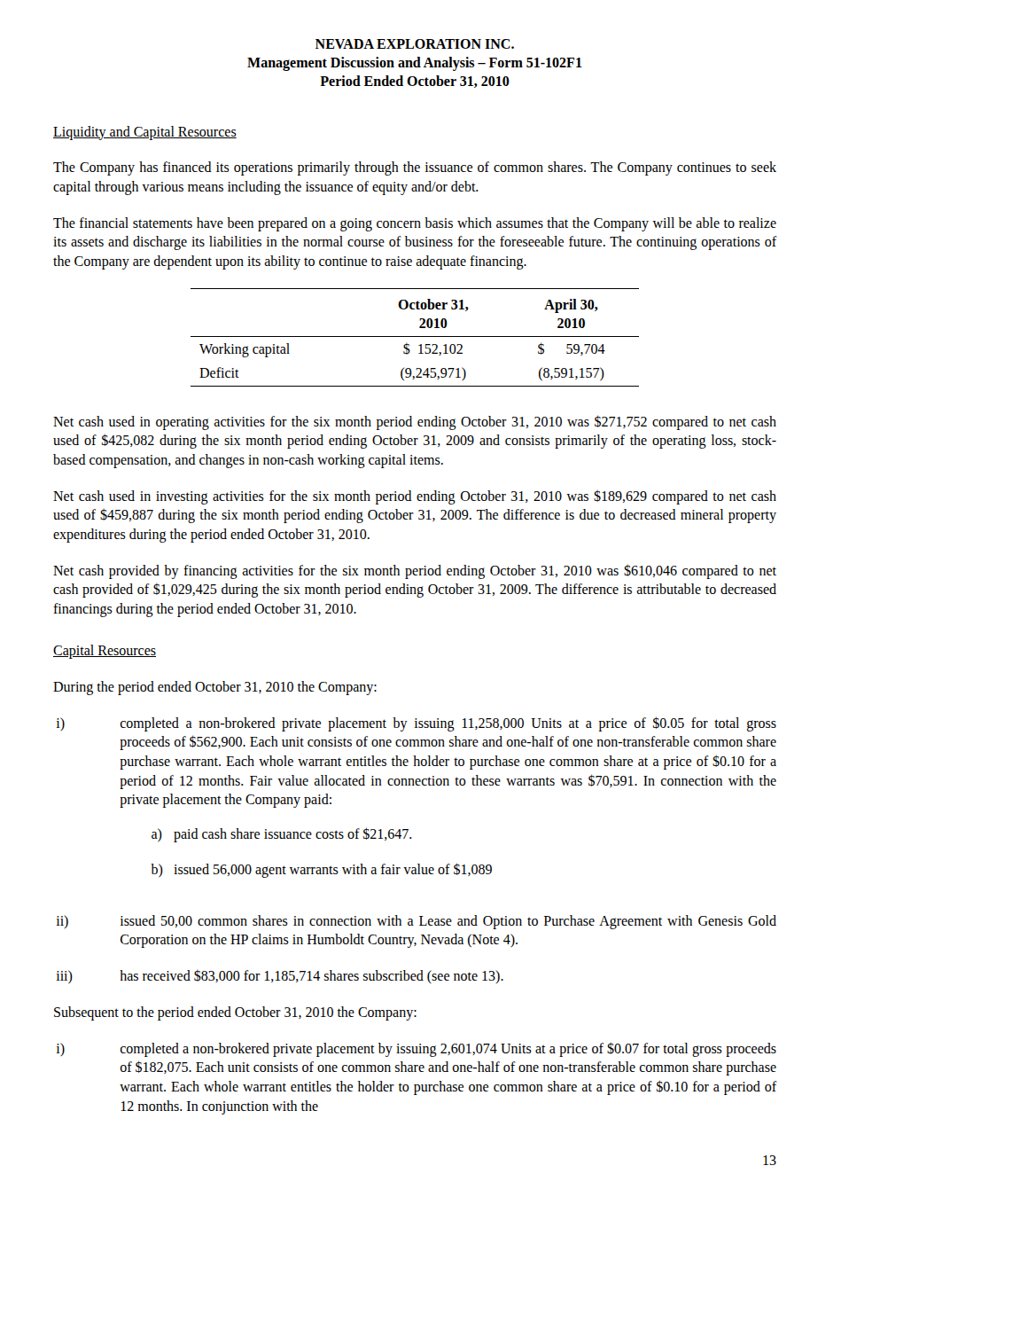NEVADA EXPLORATION INC.
Management Discussion and Analysis – Form 51-102F1
Period Ended October 31, 2010
Liquidity and Capital Resources
The Company has financed its operations primarily through the issuance of common shares. The Company continues to seek capital through various means including the issuance of equity and/or debt.
The financial statements have been prepared on a going concern basis which assumes that the Company will be able to realize its assets and discharge its liabilities in the normal course of business for the foreseeable future. The continuing operations of the Company are dependent upon its ability to continue to raise adequate financing.
| | October 31, 2010 | April 30, 2010 |
| --- | --- | --- |
| Working capital | $ 152,102 | $ 59,704 |
| Deficit | (9,245,971) | (8,591,157) |
Net cash used in operating activities for the six month period ending October 31, 2010 was $271,752 compared to net cash used of $425,082 during the six month period ending October 31, 2009 and consists primarily of the operating loss, stock-based compensation, and changes in non-cash working capital items.
Net cash used in investing activities for the six month period ending October 31, 2010 was $189,629 compared to net cash used of $459,887 during the six month period ending October 31, 2009. The difference is due to decreased mineral property expenditures during the period ended October 31, 2010.
Net cash provided by financing activities for the six month period ending October 31, 2010 was $610,046 compared to net cash provided of $1,029,425 during the six month period ending October 31, 2009. The difference is attributable to decreased financings during the period ended October 31, 2010.
Capital Resources
During the period ended October 31, 2010 the Company:
i)
completed a non-brokered private placement by issuing 11,258,000 Units at a price of $0.05 for total gross proceeds of $562,900. Each unit consists of one common share and one-half of one non-transferable common share purchase warrant. Each whole warrant entitles the holder to purchase one common share at a price of $0.10 for a period of 12 months. Fair value allocated in connection to these warrants was $70,591. In connection with the private placement the Company paid:
a)
paid cash share issuance costs of $21,647.
b)
issued 56,000 agent warrants with a fair value of $1,089
ii)
issued 50,00 common shares in connection with a Lease and Option to Purchase Agreement with Genesis Gold Corporation on the HP claims in Humboldt Country, Nevada (Note 4).
iii)
has received $83,000 for 1,185,714 shares subscribed (see note 13).
Subsequent to the period ended October 31, 2010 the Company:
i)
completed a non-brokered private placement by issuing 2,601,074 Units at a price of $0.07 for total gross proceeds of $182,075. Each unit consists of one common share and one-half of one non-transferable common share purchase warrant. Each whole warrant entitles the holder to purchase one common share at a price of $0.10 for a period of 12 months. In conjunction with the
13